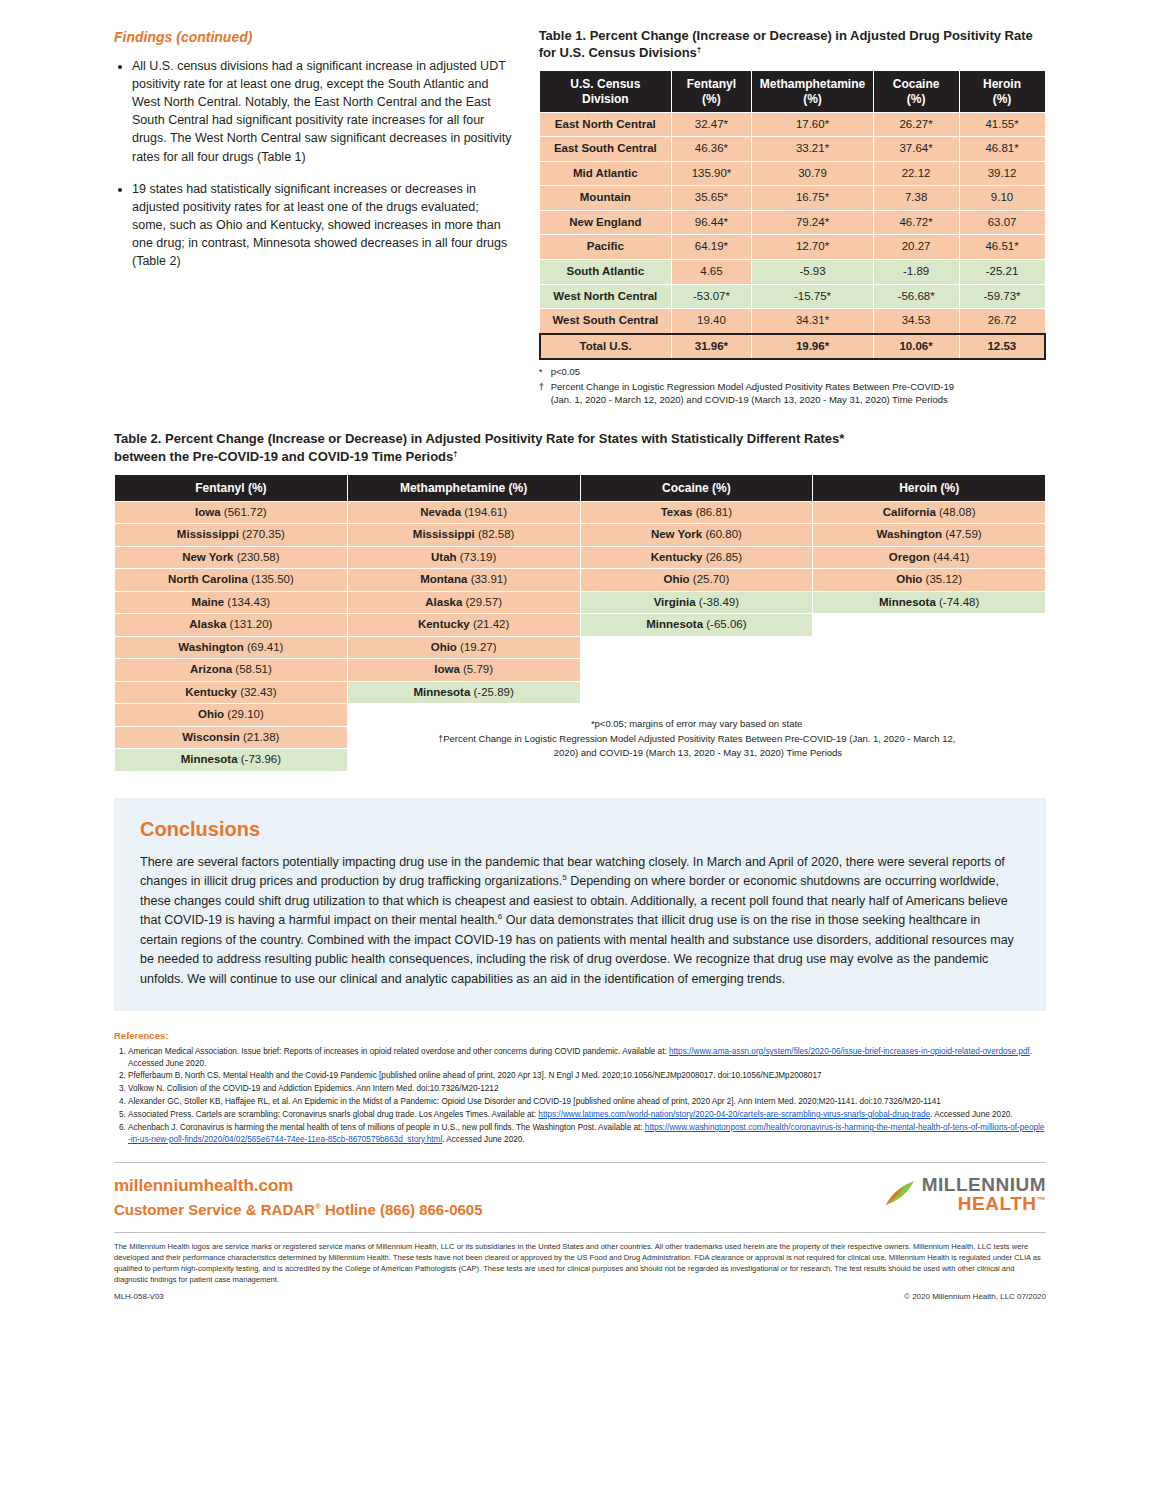Findings (continued)
All U.S. census divisions had a significant increase in adjusted UDT positivity rate for at least one drug, except the South Atlantic and West North Central. Notably, the East North Central and the East South Central had significant positivity rate increases for all four drugs. The West North Central saw significant decreases in positivity rates for all four drugs (Table 1)
19 states had statistically significant increases or decreases in adjusted positivity rates for at least one of the drugs evaluated; some, such as Ohio and Kentucky, showed increases in more than one drug; in contrast, Minnesota showed decreases in all four drugs (Table 2)
Table 1. Percent Change (Increase or Decrease) in Adjusted Drug Positivity Rate for U.S. Census Divisions†
| U.S. Census Division | Fentanyl (%) | Methamphetamine (%) | Cocaine (%) | Heroin (%) |
| --- | --- | --- | --- | --- |
| East North Central | 32.47* | 17.60* | 26.27* | 41.55* |
| East South Central | 46.36* | 33.21* | 37.64* | 46.81* |
| Mid Atlantic | 135.90* | 30.79 | 22.12 | 39.12 |
| Mountain | 35.65* | 16.75* | 7.38 | 9.10 |
| New England | 96.44* | 79.24* | 46.72* | 63.07 |
| Pacific | 64.19* | 12.70* | 20.27 | 46.51* |
| South Atlantic | 4.65 | -5.93 | -1.89 | -25.21 |
| West North Central | -53.07* | -15.75* | -56.68* | -59.73* |
| West South Central | 19.40 | 34.31* | 34.53 | 26.72 |
| Total U.S. | 31.96* | 19.96* | 10.06* | 12.53 |
*p<0.05
†Percent Change in Logistic Regression Model Adjusted Positivity Rates Between Pre-COVID-19
(Jan. 1, 2020 - March 12, 2020) and COVID-19 (March 13, 2020 - May 31, 2020) Time Periods
Table 2. Percent Change (Increase or Decrease) in Adjusted Positivity Rate for States with Statistically Different Rates*
between the Pre-COVID-19 and COVID-19 Time Periods†
| Fentanyl (%) | Methamphetamine (%) | Cocaine (%) | Heroin (%) |
| --- | --- | --- | --- |
| Iowa (561.72) | Nevada (194.61) | Texas (86.81) | California (48.08) |
| Mississippi (270.35) | Mississippi (82.58) | New York (60.80) | Washington (47.59) |
| New York (230.58) | Utah (73.19) | Kentucky (26.85) | Oregon (44.41) |
| North Carolina (135.50) | Montana (33.91) | Ohio (25.70) | Ohio (35.12) |
| Maine (134.43) | Alaska (29.57) | Virginia (-38.49) | Minnesota (-74.48) |
| Alaska (131.20) | Kentucky (21.42) | Minnesota (-65.06) | |
| Washington (69.41) | Ohio (19.27) | | |
| Arizona (58.51) | Iowa (5.79) | | |
| Kentucky (32.43) | Minnesota (-25.89) | | |
| Ohio (29.10) | * p<0.05; margins of error may vary based on state † Percent Change in Logistic Regression Model Adjusted Positivity Rates Between Pre-COVID-19 (Jan. 1, 2020 - March 12, 2020) and COVID-19 (March 13, 2020 - May 31, 2020) Time Periods |
| Wisconsin (21.38) |
| Minnesota (-73.96) |
Conclusions
There are several factors potentially impacting drug use in the pandemic that bear watching closely. In March and April of 2020, there were several reports of changes in illicit drug prices and production by drug trafficking organizations.5 Depending on where border or economic shutdowns are occurring worldwide, these changes could shift drug utilization to that which is cheapest and easiest to obtain. Additionally, a recent poll found that nearly half of Americans believe that COVID-19 is having a harmful impact on their mental health.6 Our data demonstrates that illicit drug use is on the rise in those seeking healthcare in certain regions of the country. Combined with the impact COVID-19 has on patients with mental health and substance use disorders, additional resources may be needed to address resulting public health consequences, including the risk of drug overdose. We recognize that drug use may evolve as the pandemic unfolds. We will continue to use our clinical and analytic capabilities as an aid in the identification of emerging trends.
References:
American Medical Association. Issue brief: Reports of increases in opioid related overdose and other concerns during COVID pandemic. Available at: https://www.ama-assn.org/system/files/2020-06/issue-brief-increases-in-opioid-related-overdose.pdf. Accessed June 2020.
Pfefferbaum B, North CS. Mental Health and the Covid-19 Pandemic [published online ahead of print, 2020 Apr 13]. N Engl J Med. 2020;10.1056/NEJMp2008017. doi:10.1056/NEJMp2008017
Volkow N. Collision of the COVID-19 and Addiction Epidemics. Ann Intern Med. doi:10.7326/M20-1212
Alexander GC, Stoller KB, Haffajee RL, et al. An Epidemic in the Midst of a Pandemic: Opioid Use Disorder and COVID-19 [published online ahead of print, 2020 Apr 2]. Ann Intern Med. 2020;M20-1141. doi:10.7326/M20-1141
Associated Press. Cartels are scrambling: Coronavirus snarls global drug trade. Los Angeles Times. Available at: https://www.latimes.com/world-nation/story/2020-04-20/cartels-are-scrambling-virus-snarls-global-drug-trade. Accessed June 2020.
Achenbach J. Coronavirus is harming the mental health of tens of millions of people in U.S., new poll finds. The Washington Post. Available at: https://www.washingtonpost.com/health/coronavirus-is-harming-the-mental-health-of-tens-of-millions-of-people-in-us-new-poll-finds/2020/04/02/565e6744-74ee-11ea-85cb-8670579b863d_story.html. Accessed June 2020.
millenniumhealth.com
Customer Service & RADAR® Hotline (866) 866-0605
MILLENNIUM
HEALTH™
The Millennium Health logos are service marks or registered service marks of Millennium Health, LLC or its subsidiaries in the United States and other countries. All other trademarks used herein are the property of their respective owners. Millennium Health, LLC tests were developed and their performance characteristics determined by Millennium Health. These tests have not been cleared or approved by the US Food and Drug Administration. FDA clearance or approval is not required for clinical use. Millennium Health is regulated under CLIA as qualified to perform high-complexity testing, and is accredited by the College of American Pathologists (CAP). These tests are used for clinical purposes and should not be regarded as investigational or for research. The test results should be used with other clinical and diagnostic findings for patient case management.
MLH-058-V03 © 2020 Millennium Health, LLC 07/2020